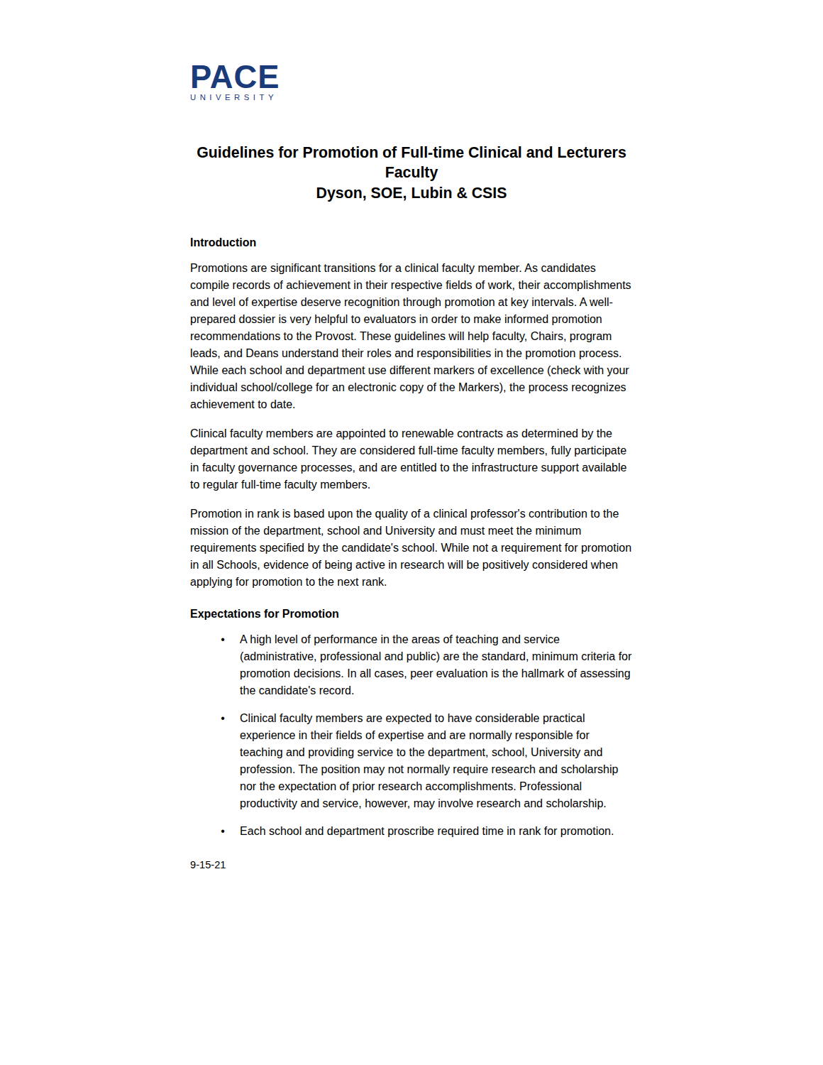PACE UNIVERSITY
Guidelines for Promotion of Full-time Clinical and Lecturers Faculty
Dyson, SOE, Lubin & CSIS
Introduction
Promotions are significant transitions for a clinical faculty member. As candidates compile records of achievement in their respective fields of work, their accomplishments and level of expertise deserve recognition through promotion at key intervals. A well-prepared dossier is very helpful to evaluators in order to make informed promotion recommendations to the Provost. These guidelines will help faculty, Chairs, program leads, and Deans understand their roles and responsibilities in the promotion process. While each school and department use different markers of excellence (check with your individual school/college for an electronic copy of the Markers), the process recognizes achievement to date.
Clinical faculty members are appointed to renewable contracts as determined by the department and school. They are considered full-time faculty members, fully participate in faculty governance processes, and are entitled to the infrastructure support available to regular full-time faculty members.
Promotion in rank is based upon the quality of a clinical professor's contribution to the mission of the department, school and University and must meet the minimum requirements specified by the candidate's school. While not a requirement for promotion in all Schools, evidence of being active in research will be positively considered when applying for promotion to the next rank.
Expectations for Promotion
A high level of performance in the areas of teaching and service (administrative, professional and public) are the standard, minimum criteria for promotion decisions. In all cases, peer evaluation is the hallmark of assessing the candidate's record.
Clinical faculty members are expected to have considerable practical experience in their fields of expertise and are normally responsible for teaching and providing service to the department, school, University and profession. The position may not normally require research and scholarship nor the expectation of prior research accomplishments. Professional productivity and service, however, may involve research and scholarship.
Each school and department proscribe required time in rank for promotion.
9-15-21